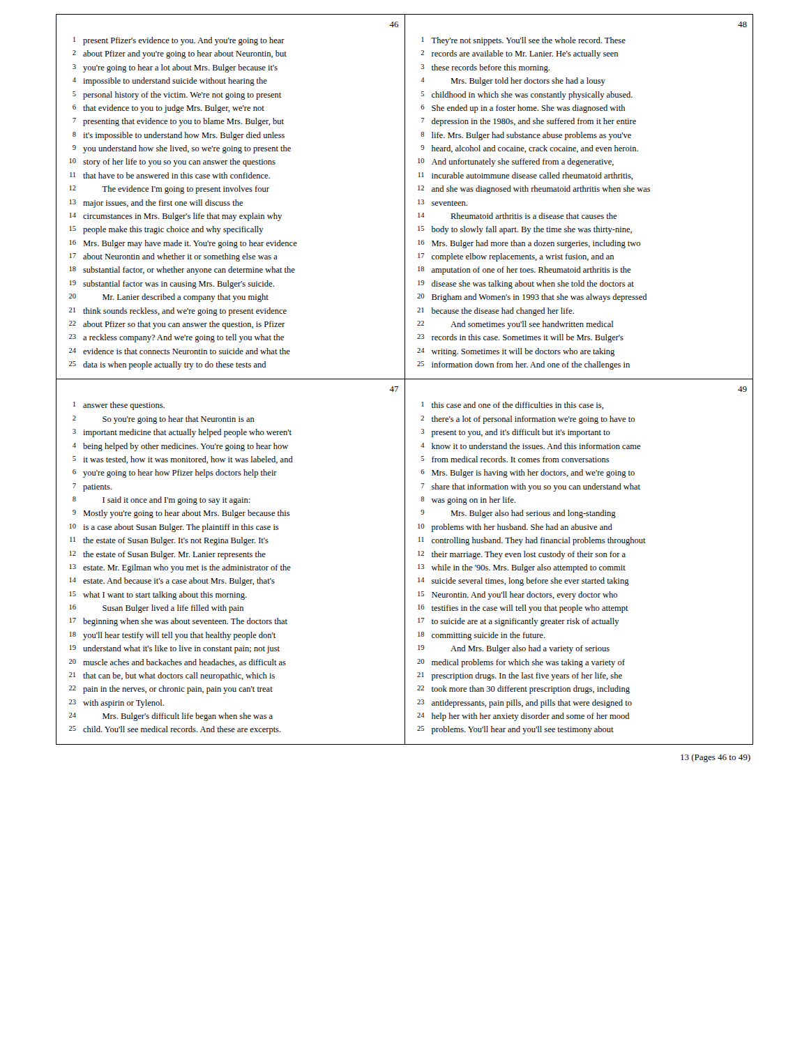.
| 46 present Pfizer's evidence to you. And you're going to hear about Pfizer and you're going to hear about Neurontin, but you're going to hear a lot about Mrs. Bulger because it's impossible to understand suicide without hearing the personal history of the victim. We're not going to present that evidence to you to judge Mrs. Bulger, we're not presenting that evidence to you to blame Mrs. Bulger, but it's impossible to understand how Mrs. Bulger died unless you understand how she lived, so we're going to present the story of her life to you so you can answer the questions that have to be answered in this case with confidence. The evidence I'm going to present involves four major issues, and the first one will discuss the circumstances in Mrs. Bulger's life that may explain why people make this tragic choice and why specifically Mrs. Bulger may have made it. You're going to hear evidence about Neurontin and whether it or something else was a substantial factor, or whether anyone can determine what the substantial factor was in causing Mrs. Bulger's suicide. Mr. Lanier described a company that you might think sounds reckless, and we're going to present evidence about Pfizer so that you can answer the question, is Pfizer a reckless company? And we're going to tell you what the evidence is that connects Neurontin to suicide and what the data is when people actually try to do these tests and | 48 They're not snippets. You'll see the whole record. These records are available to Mr. Lanier. He's actually seen these records before this morning. Mrs. Bulger told her doctors she had a lousy childhood in which she was constantly physically abused. She ended up in a foster home. She was diagnosed with depression in the 1980s, and she suffered from it her entire life. Mrs. Bulger had substance abuse problems as you've heard, alcohol and cocaine, crack cocaine, and even heroin. And unfortunately she suffered from a degenerative, incurable autoimmune disease called rheumatoid arthritis, and she was diagnosed with rheumatoid arthritis when she was seventeen. Rheumatoid arthritis is a disease that causes the body to slowly fall apart. By the time she was thirty-nine, Mrs. Bulger had more than a dozen surgeries, including two complete elbow replacements, a wrist fusion, and an amputation of one of her toes. Rheumatoid arthritis is the disease she was talking about when she told the doctors at Brigham and Women's in 1993 that she was always depressed because the disease had changed her life. And sometimes you'll see handwritten medical records in this case. Sometimes it will be Mrs. Bulger's writing. Sometimes it will be doctors who are taking information down from her. And one of the challenges in |
| 47 answer these questions. So you're going to hear that Neurontin is an important medicine that actually helped people who weren't being helped by other medicines. You're going to hear how it was tested, how it was monitored, how it was labeled, and you're going to hear how Pfizer helps doctors help their patients. I said it once and I'm going to say it again: Mostly you're going to hear about Mrs. Bulger because this is a case about Susan Bulger. The plaintiff in this case is the estate of Susan Bulger. It's not Regina Bulger. It's the estate of Susan Bulger. Mr. Lanier represents the estate. Mr. Egilman who you met is the administrator of the estate. And because it's a case about Mrs. Bulger, that's what I want to start talking about this morning. Susan Bulger lived a life filled with pain beginning when she was about seventeen. The doctors that you'll hear testify will tell you that healthy people don't understand what it's like to live in constant pain; not just muscle aches and backaches and headaches, as difficult as that can be, but what doctors call neuropathic, which is pain in the nerves, or chronic pain, pain you can't treat with aspirin or Tylenol. Mrs. Bulger's difficult life began when she was a child. You'll see medical records. And these are excerpts. | 49 this case and one of the difficulties in this case is, there's a lot of personal information we're going to have to present to you, and it's difficult but it's important to know it to understand the issues. And this information came from medical records. It comes from conversations Mrs. Bulger is having with her doctors, and we're going to share that information with you so you can understand what was going on in her life. Mrs. Bulger also had serious and long-standing problems with her husband. She had an abusive and controlling husband. They had financial problems throughout their marriage. They even lost custody of their son for a while in the '90s. Mrs. Bulger also attempted to commit suicide several times, long before she ever started taking Neurontin. And you'll hear doctors, every doctor who testifies in the case will tell you that people who attempt to suicide are at a significantly greater risk of actually committing suicide in the future. And Mrs. Bulger also had a variety of serious medical problems for which she was taking a variety of prescription drugs. In the last five years of her life, she took more than 30 different prescription drugs, including antidepressants, pain pills, and pills that were designed to help her with her anxiety disorder and some of her mood problems. You'll hear and you'll see testimony about |
13 (Pages 46 to 49)